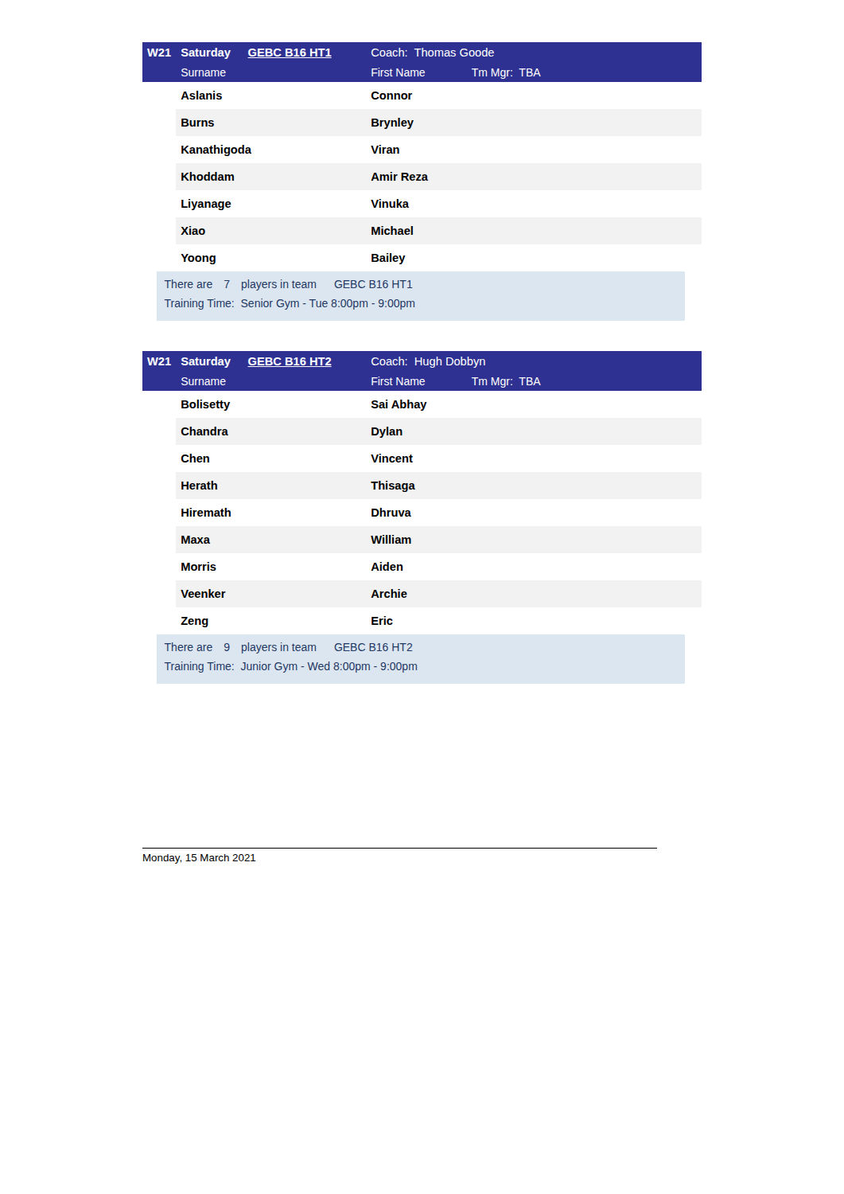| W21 | Saturday | GEBC B16 HT1 | Coach: Thomas Goode |
| | Surname | First Name | Tm Mgr: TBA |
| | Aslanis | Connor |
| | Burns | Brynley |
| | Kanathigoda | Viran |
| | Khoddam | Amir Reza |
| | Liyanage | Vinuka |
| | Xiao | Michael |
| | Yoong | Bailey |
There are 7 players in team GEBC B16 HT1
Training Time: Senior Gym - Tue 8:00pm - 9:00pm
| W21 | Saturday | GEBC B16 HT2 | Coach: Hugh Dobbyn |
| | Surname | First Name | Tm Mgr: TBA |
| | Bolisetty | Sai Abhay |
| | Chandra | Dylan |
| | Chen | Vincent |
| | Herath | Thisaga |
| | Hiremath | Dhruva |
| | Maxa | William |
| | Morris | Aiden |
| | Veenker | Archie |
| | Zeng | Eric |
There are 9 players in team GEBC B16 HT2
Training Time: Junior Gym - Wed 8:00pm - 9:00pm
Monday, 15 March 2021